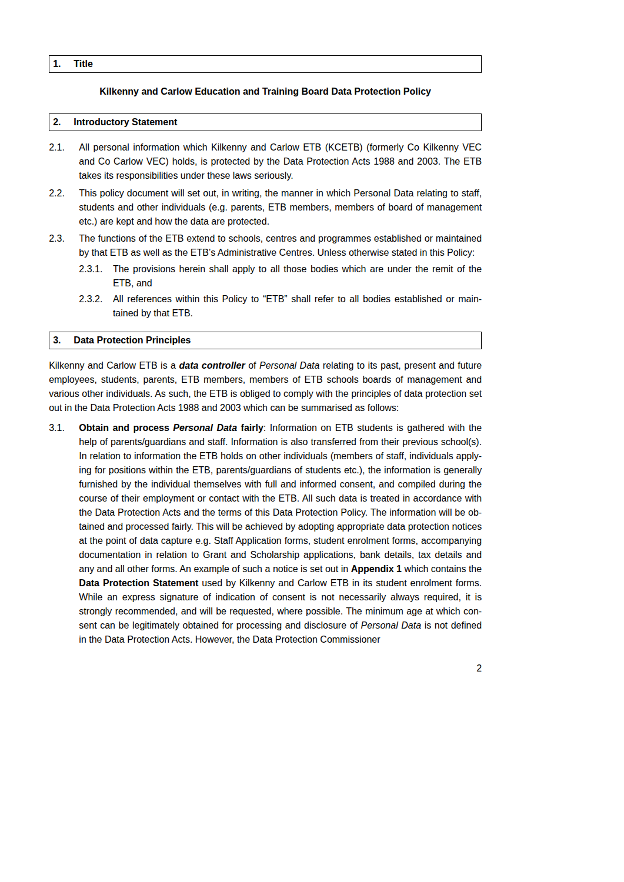1. Title
Kilkenny and Carlow Education and Training Board Data Protection Policy
2. Introductory Statement
2.1. All personal information which Kilkenny and Carlow ETB (KCETB) (formerly Co Kilkenny VEC and Co Carlow VEC) holds, is protected by the Data Protection Acts 1988 and 2003. The ETB takes its responsibilities under these laws seriously.
2.2. This policy document will set out, in writing, the manner in which Personal Data relating to staff, students and other individuals (e.g. parents, ETB members, members of board of management etc.) are kept and how the data are protected.
2.3. The functions of the ETB extend to schools, centres and programmes established or maintained by that ETB as well as the ETB’s Administrative Centres. Unless otherwise stated in this Policy:
2.3.1. The provisions herein shall apply to all those bodies which are under the remit of the ETB, and
2.3.2. All references within this Policy to “ETB” shall refer to all bodies established or maintained by that ETB.
3. Data Protection Principles
Kilkenny and Carlow ETB is a data controller of Personal Data relating to its past, present and future employees, students, parents, ETB members, members of ETB schools boards of management and various other individuals. As such, the ETB is obliged to comply with the principles of data protection set out in the Data Protection Acts 1988 and 2003 which can be summarised as follows:
3.1. Obtain and process Personal Data fairly: Information on ETB students is gathered with the help of parents/guardians and staff. Information is also transferred from their previous school(s). In relation to information the ETB holds on other individuals (members of staff, individuals applying for positions within the ETB, parents/guardians of students etc.), the information is generally furnished by the individual themselves with full and informed consent, and compiled during the course of their employment or contact with the ETB. All such data is treated in accordance with the Data Protection Acts and the terms of this Data Protection Policy. The information will be obtained and processed fairly. This will be achieved by adopting appropriate data protection notices at the point of data capture e.g. Staff Application forms, student enrolment forms, accompanying documentation in relation to Grant and Scholarship applications, bank details, tax details and any and all other forms. An example of such a notice is set out in Appendix 1 which contains the Data Protection Statement used by Kilkenny and Carlow ETB in its student enrolment forms. While an express signature of indication of consent is not necessarily always required, it is strongly recommended, and will be requested, where possible. The minimum age at which consent can be legitimately obtained for processing and disclosure of Personal Data is not defined in the Data Protection Acts. However, the Data Protection Commissioner
2